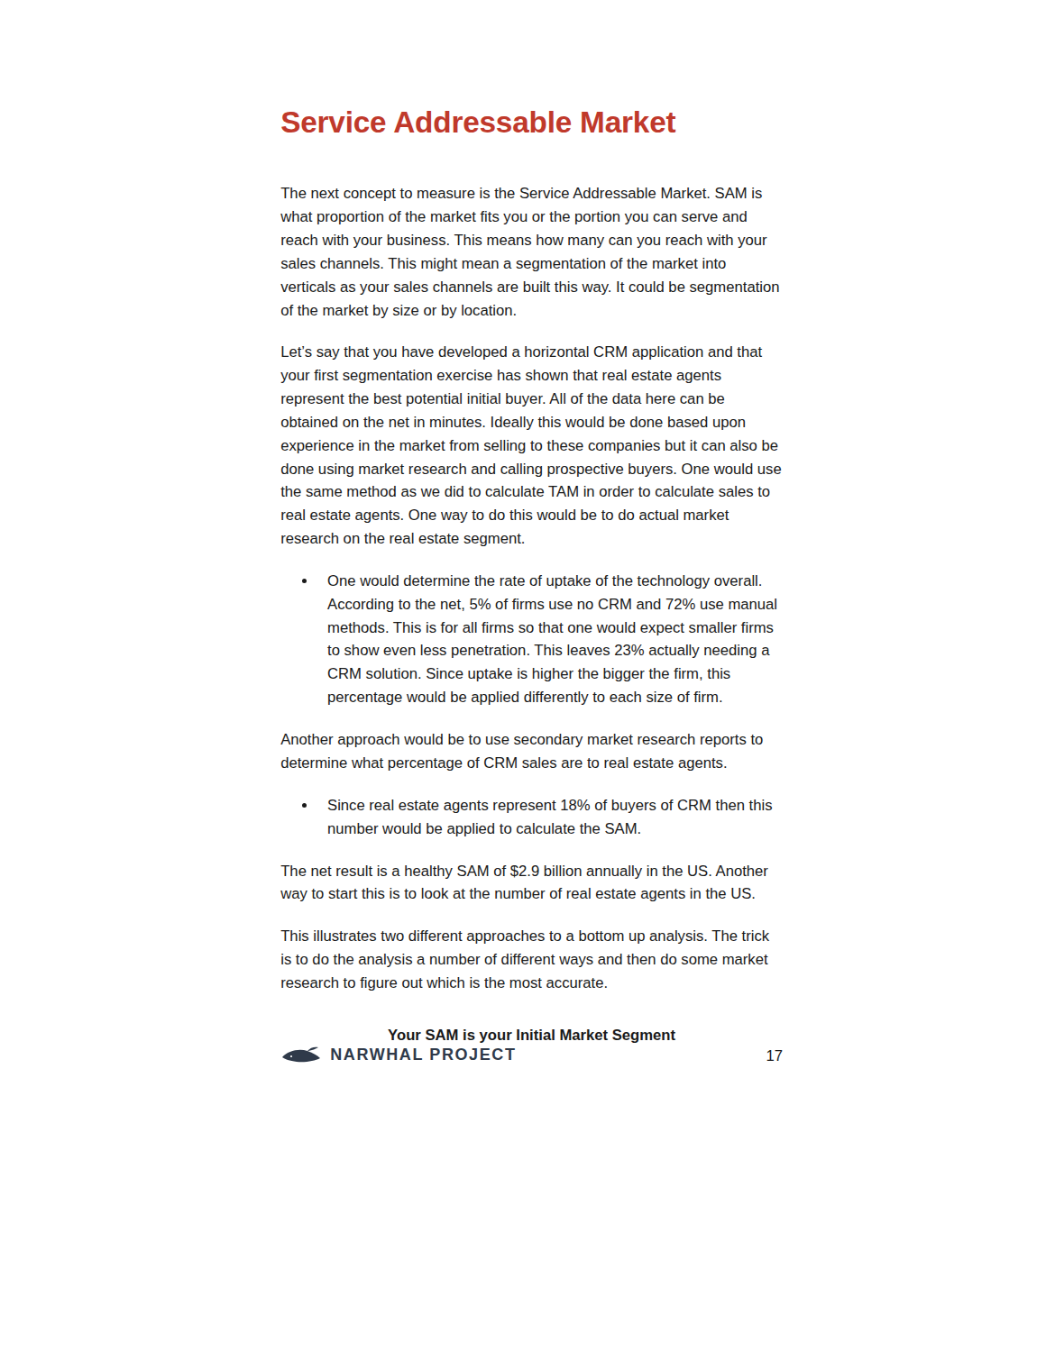Service Addressable Market
The next concept to measure is the Service Addressable Market. SAM is what proportion of the market fits you or the portion you can serve and reach with your business. This means how many can you reach with your sales channels. This might mean a segmentation of the market into verticals as your sales channels are built this way. It could be segmentation of the market by size or by location.
Let’s say that you have developed a horizontal CRM application and that your first segmentation exercise has shown that real estate agents represent the best potential initial buyer. All of the data here can be obtained on the net in minutes. Ideally this would be done based upon experience in the market from selling to these companies but it can also be done using market research and calling prospective buyers. One would use the same method as we did to calculate TAM in order to calculate sales to real estate agents. One way to do this would be to do actual market research on the real estate segment.
One would determine the rate of uptake of the technology overall. According to the net, 5% of firms use no CRM and 72% use manual methods. This is for all firms so that one would expect smaller firms to show even less penetration. This leaves 23% actually needing a CRM solution. Since uptake is higher the bigger the firm, this percentage would be applied differently to each size of firm.
Another approach would be to use secondary market research reports to determine what percentage of CRM sales are to real estate agents.
Since real estate agents represent 18% of buyers of CRM then this number would be applied to calculate the SAM.
The net result is a healthy SAM of $2.9 billion annually in the US. Another way to start this is to look at the number of real estate agents in the US.
This illustrates two different approaches to a bottom up analysis. The trick is to do the analysis a number of different ways and then do some market research to figure out which is the most accurate.
Your SAM is your Initial Market Segment
NARWHAL PROJECT
17